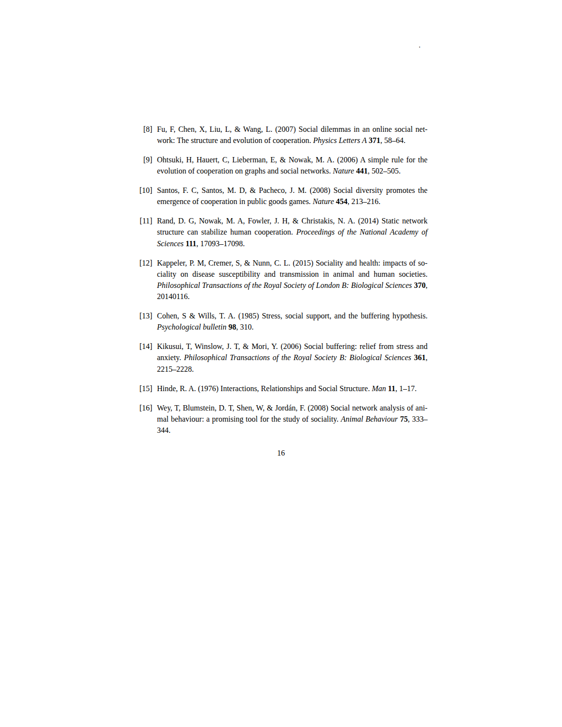.
[8] Fu, F, Chen, X, Liu, L, & Wang, L. (2007) Social dilemmas in an online social network: The structure and evolution of cooperation. Physics Letters A 371, 58–64.
[9] Ohtsuki, H, Hauert, C, Lieberman, E, & Nowak, M. A. (2006) A simple rule for the evolution of cooperation on graphs and social networks. Nature 441, 502–505.
[10] Santos, F. C, Santos, M. D, & Pacheco, J. M. (2008) Social diversity promotes the emergence of cooperation in public goods games. Nature 454, 213–216.
[11] Rand, D. G, Nowak, M. A, Fowler, J. H, & Christakis, N. A. (2014) Static network structure can stabilize human cooperation. Proceedings of the National Academy of Sciences 111, 17093–17098.
[12] Kappeler, P. M, Cremer, S, & Nunn, C. L. (2015) Sociality and health: impacts of sociality on disease susceptibility and transmission in animal and human societies. Philosophical Transactions of the Royal Society of London B: Biological Sciences 370, 20140116.
[13] Cohen, S & Wills, T. A. (1985) Stress, social support, and the buffering hypothesis. Psychological bulletin 98, 310.
[14] Kikusui, T, Winslow, J. T, & Mori, Y. (2006) Social buffering: relief from stress and anxiety. Philosophical Transactions of the Royal Society B: Biological Sciences 361, 2215–2228.
[15] Hinde, R. A. (1976) Interactions, Relationships and Social Structure. Man 11, 1–17.
[16] Wey, T, Blumstein, D. T, Shen, W, & Jordán, F. (2008) Social network analysis of animal behaviour: a promising tool for the study of sociality. Animal Behaviour 75, 333–344.
16